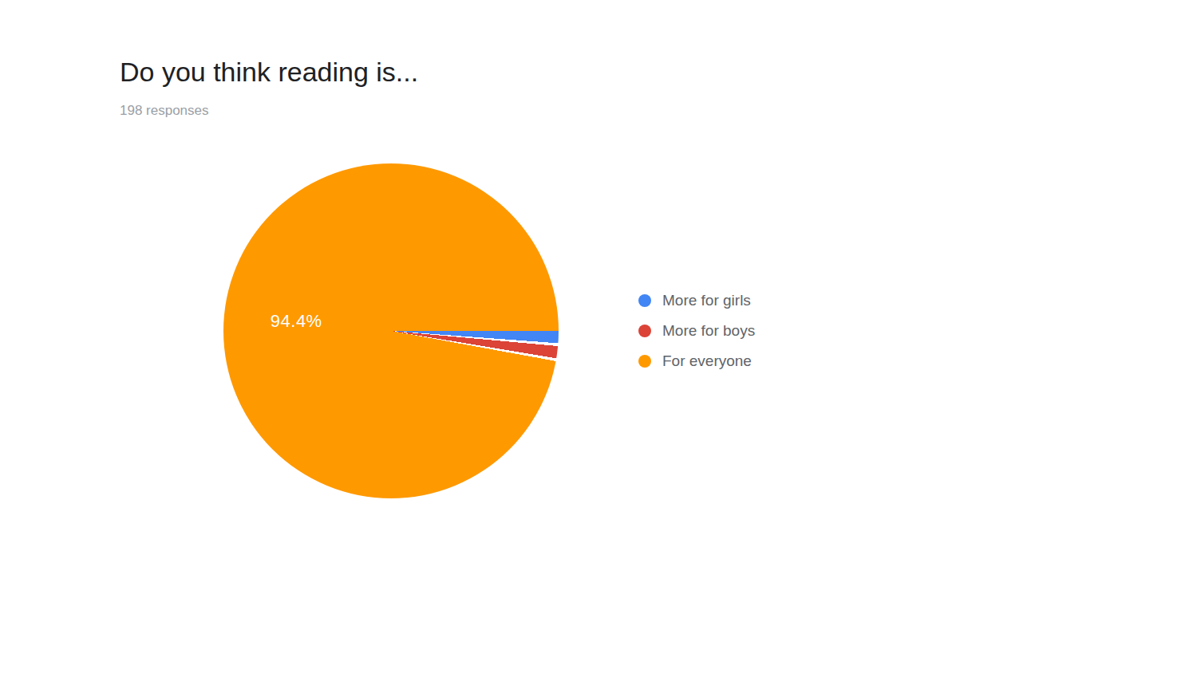Do you think reading is...
198 responses
94.4%
More for girls
More for boys
For everyone